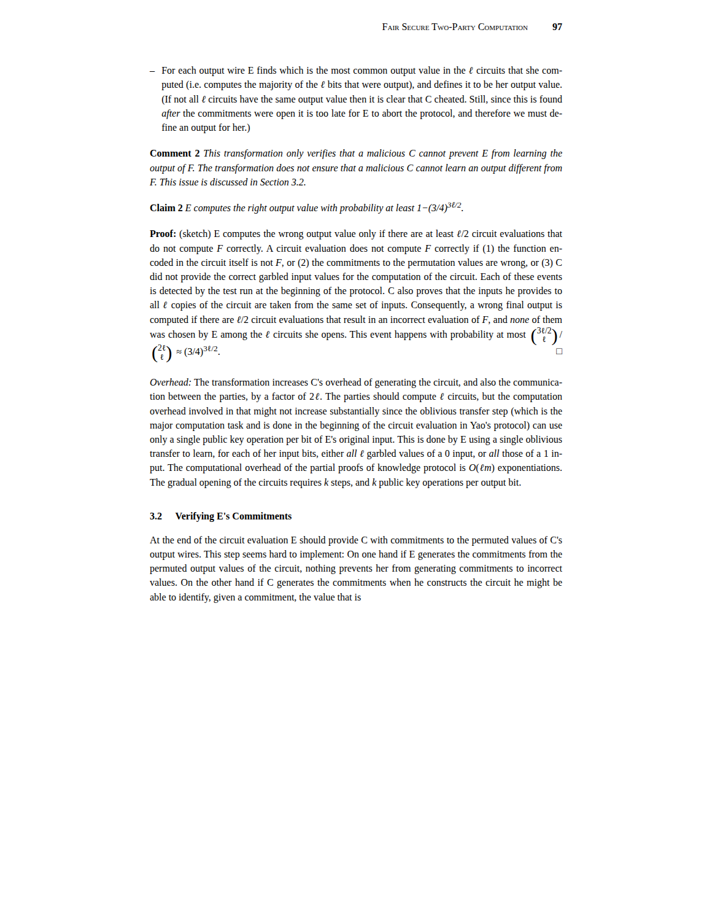Fair Secure Two-Party Computation 97
For each output wire E finds which is the most common output value in the ℓ circuits that she computed (i.e. computes the majority of the ℓ bits that were output), and defines it to be her output value. (If not all ℓ circuits have the same output value then it is clear that C cheated. Still, since this is found after the commitments were open it is too late for E to abort the protocol, and therefore we must define an output for her.)
Comment 2 This transformation only verifies that a malicious C cannot prevent E from learning the output of F. The transformation does not ensure that a malicious C cannot learn an output different from F. This issue is discussed in Section 3.2.
Claim 2 E computes the right output value with probability at least 1−(3/4)3ℓ/2.
Proof: (sketch) E computes the wrong output value only if there are at least ℓ/2 circuit evaluations that do not compute F correctly. A circuit evaluation does not compute F correctly if (1) the function encoded in the circuit itself is not F, or (2) the commitments to the permutation values are wrong, or (3) C did not provide the correct garbled input values for the computation of the circuit. Each of these events is detected by the test run at the beginning of the protocol. C also proves that the inputs he provides to all ℓ copies of the circuit are taken from the same set of inputs. Consequently, a wrong final output is computed if there are ℓ/2 circuit evaluations that result in an incorrect evaluation of F, and none of them was chosen by E among the ℓ circuits she opens. This event happens with probability at most (3ℓ/2 ℓ)/(2ℓ ℓ) ≈ (3/4)3ℓ/2. □
Overhead: The transformation increases C's overhead of generating the circuit, and also the communication between the parties, by a factor of 2ℓ. The parties should compute ℓ circuits, but the computation overhead involved in that might not increase substantially since the oblivious transfer step (which is the major computation task and is done in the beginning of the circuit evaluation in Yao's protocol) can use only a single public key operation per bit of E's original input. This is done by E using a single oblivious transfer to learn, for each of her input bits, either all ℓ garbled values of a 0 input, or all those of a 1 input. The computational overhead of the partial proofs of knowledge protocol is O(ℓm) exponentiations. The gradual opening of the circuits requires k steps, and k public key operations per output bit.
3.2 Verifying E's Commitments
At the end of the circuit evaluation E should provide C with commitments to the permuted values of C's output wires. This step seems hard to implement: On one hand if E generates the commitments from the permuted output values of the circuit, nothing prevents her from generating commitments to incorrect values. On the other hand if C generates the commitments when he constructs the circuit he might be able to identify, given a commitment, the value that is